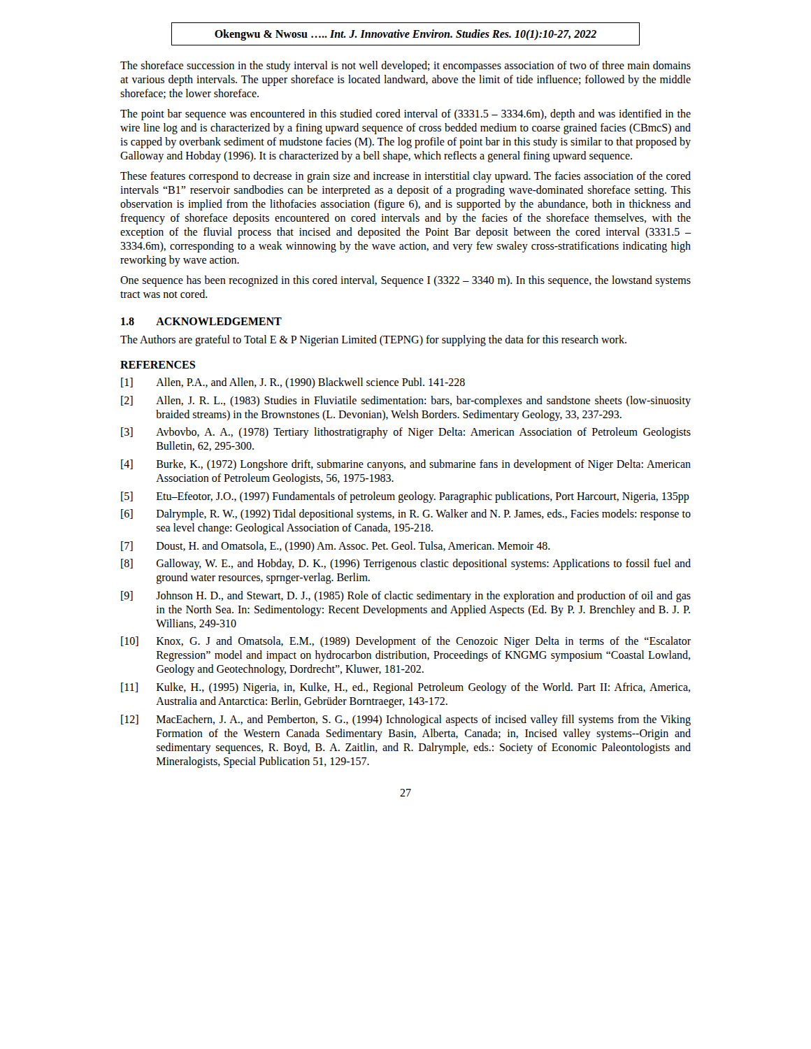Okengwu & Nwosu ….. Int. J. Innovative Environ. Studies Res. 10(1):10-27, 2022
The shoreface succession in the study interval is not well developed; it encompasses association of two of three main domains at various depth intervals. The upper shoreface is located landward, above the limit of tide influence; followed by the middle shoreface; the lower shoreface.
The point bar sequence was encountered in this studied cored interval of (3331.5 – 3334.6m), depth and was identified in the wire line log and is characterized by a fining upward sequence of cross bedded medium to coarse grained facies (CBmcS) and is capped by overbank sediment of mudstone facies (M). The log profile of point bar in this study is similar to that proposed by Galloway and Hobday (1996). It is characterized by a bell shape, which reflects a general fining upward sequence.
These features correspond to decrease in grain size and increase in interstitial clay upward. The facies association of the cored intervals “B1” reservoir sandbodies can be interpreted as a deposit of a prograding wave-dominated shoreface setting. This observation is implied from the lithofacies association (figure 6), and is supported by the abundance, both in thickness and frequency of shoreface deposits encountered on cored intervals and by the facies of the shoreface themselves, with the exception of the fluvial process that incised and deposited the Point Bar deposit between the cored interval (3331.5 – 3334.6m), corresponding to a weak winnowing by the wave action, and very few swaley cross-stratifications indicating high reworking by wave action.
One sequence has been recognized in this cored interval, Sequence I (3322 – 3340 m). In this sequence, the lowstand systems tract was not cored.
1.8 ACKNOWLEDGEMENT
The Authors are grateful to Total E & P Nigerian Limited (TEPNG) for supplying the data for this research work.
REFERENCES
[1] Allen, P.A., and Allen, J. R., (1990) Blackwell science Publ. 141-228
[2] Allen, J. R. L., (1983) Studies in Fluviatile sedimentation: bars, bar-complexes and sandstone sheets (low-sinuosity braided streams) in the Brownstones (L. Devonian), Welsh Borders. Sedimentary Geology, 33, 237-293.
[3] Avbovbo, A. A., (1978) Tertiary lithostratigraphy of Niger Delta: American Association of Petroleum Geologists Bulletin, 62, 295-300.
[4] Burke, K., (1972) Longshore drift, submarine canyons, and submarine fans in development of Niger Delta: American Association of Petroleum Geologists, 56, 1975-1983.
[5] Etu–Efeotor, J.O., (1997) Fundamentals of petroleum geology. Paragraphic publications, Port Harcourt, Nigeria, 135pp
[6] Dalrymple, R. W., (1992) Tidal depositional systems, in R. G. Walker and N. P. James, eds., Facies models: response to sea level change: Geological Association of Canada, 195-218.
[7] Doust, H. and Omatsola, E., (1990) Am. Assoc. Pet. Geol. Tulsa, American. Memoir 48.
[8] Galloway, W. E., and Hobday, D. K., (1996) Terrigenous clastic depositional systems: Applications to fossil fuel and ground water resources, sprnger-verlag. Berlim.
[9] Johnson H. D., and Stewart, D. J., (1985) Role of clactic sedimentary in the exploration and production of oil and gas in the North Sea. In: Sedimentology: Recent Developments and Applied Aspects (Ed. By P. J. Brenchley and B. J. P. Willians, 249-310
[10] Knox, G. J and Omatsola, E.M., (1989) Development of the Cenozoic Niger Delta in terms of the “Escalator Regression” model and impact on hydrocarbon distribution, Proceedings of KNGMG symposium “Coastal Lowland, Geology and Geotechnology, Dordrecht”, Kluwer, 181-202.
[11] Kulke, H., (1995) Nigeria, in, Kulke, H., ed., Regional Petroleum Geology of the World. Part II: Africa, America, Australia and Antarctica: Berlin, Gebrüder Borntraeger, 143-172.
[12] MacEachern, J. A., and Pemberton, S. G., (1994) Ichnological aspects of incised valley fill systems from the Viking Formation of the Western Canada Sedimentary Basin, Alberta, Canada; in, Incised valley systems--Origin and sedimentary sequences, R. Boyd, B. A. Zaitlin, and R. Dalrymple, eds.: Society of Economic Paleontologists and Mineralogists, Special Publication 51, 129-157.
27